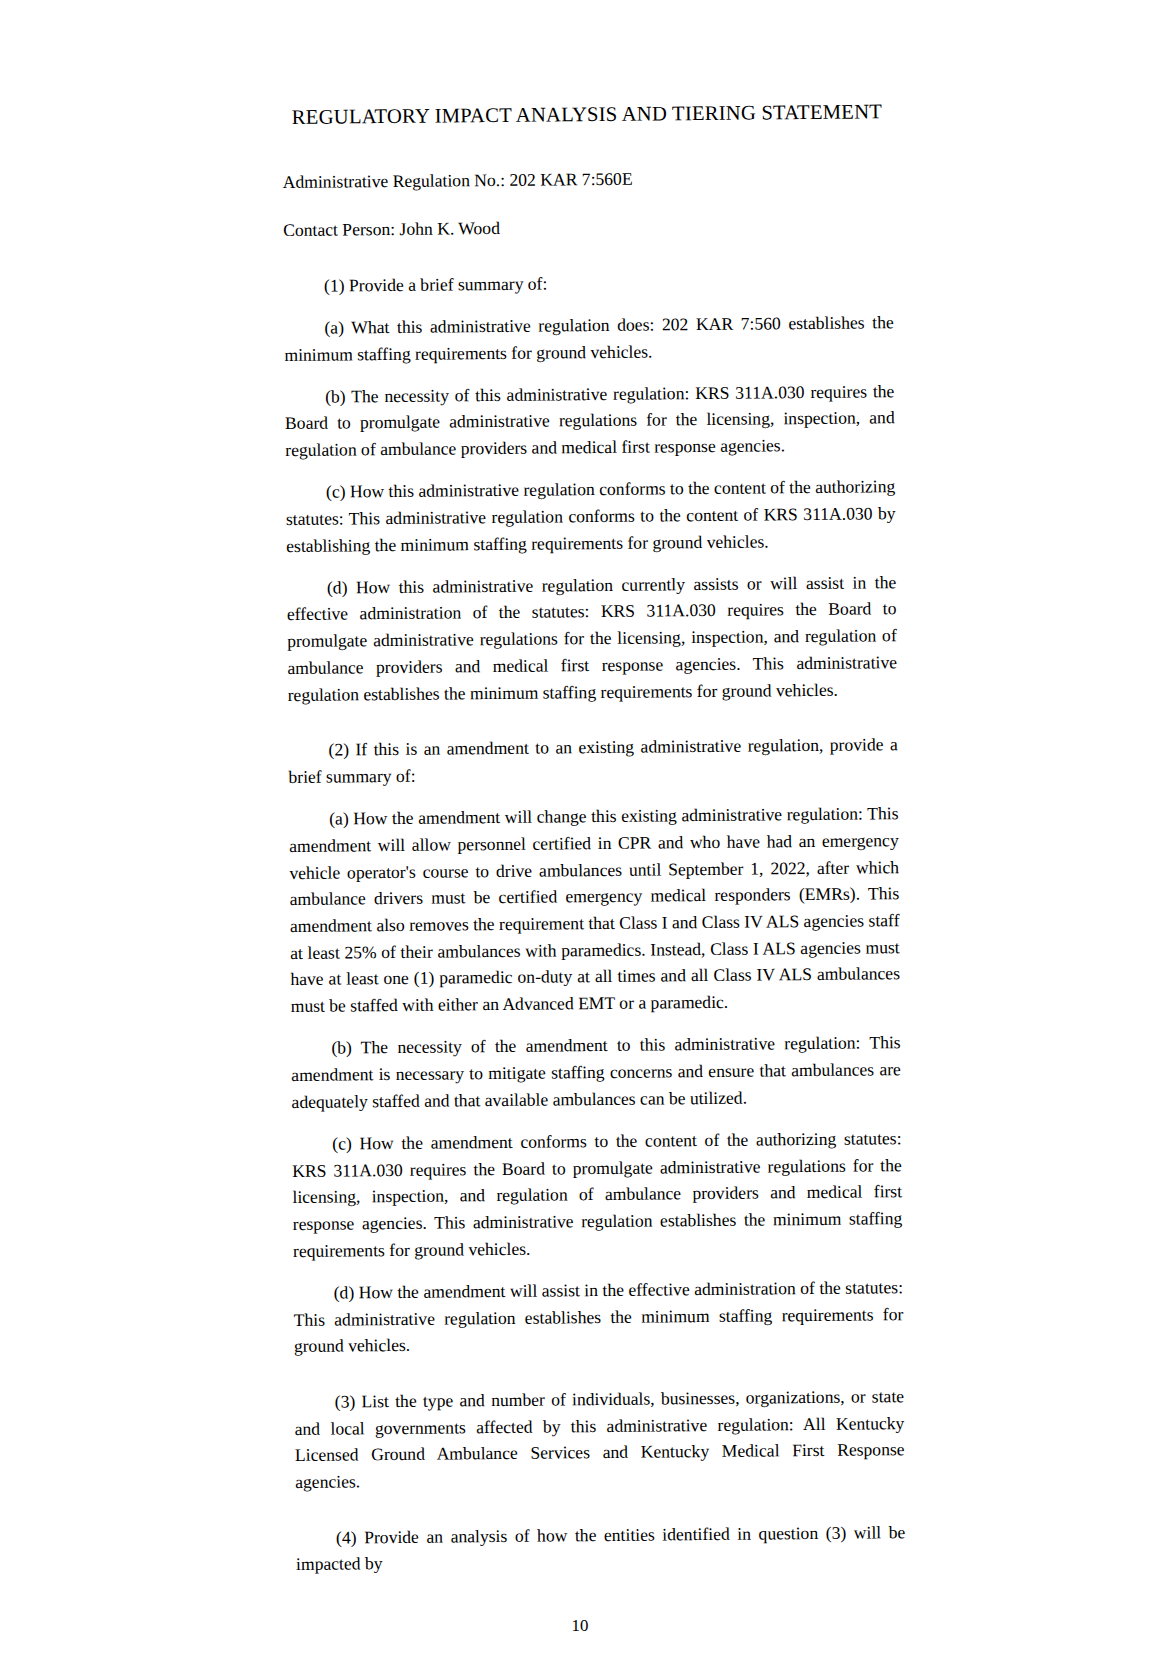REGULATORY IMPACT ANALYSIS AND TIERING STATEMENT
Administrative Regulation No.: 202 KAR 7:560E
Contact Person: John K. Wood
(1) Provide a brief summary of:
(a) What this administrative regulation does: 202 KAR 7:560 establishes the minimum staffing requirements for ground vehicles.
(b) The necessity of this administrative regulation: KRS 311A.030 requires the Board to promulgate administrative regulations for the licensing, inspection, and regulation of ambulance providers and medical first response agencies.
(c) How this administrative regulation conforms to the content of the authorizing statutes: This administrative regulation conforms to the content of KRS 311A.030 by establishing the minimum staffing requirements for ground vehicles.
(d) How this administrative regulation currently assists or will assist in the effective administration of the statutes: KRS 311A.030 requires the Board to promulgate administrative regulations for the licensing, inspection, and regulation of ambulance providers and medical first response agencies. This administrative regulation establishes the minimum staffing requirements for ground vehicles.
(2) If this is an amendment to an existing administrative regulation, provide a brief summary of:
(a) How the amendment will change this existing administrative regulation: This amendment will allow personnel certified in CPR and who have had an emergency vehicle operator's course to drive ambulances until September 1, 2022, after which ambulance drivers must be certified emergency medical responders (EMRs). This amendment also removes the requirement that Class I and Class IV ALS agencies staff at least 25% of their ambulances with paramedics. Instead, Class I ALS agencies must have at least one (1) paramedic on-duty at all times and all Class IV ALS ambulances must be staffed with either an Advanced EMT or a paramedic.
(b) The necessity of the amendment to this administrative regulation: This amendment is necessary to mitigate staffing concerns and ensure that ambulances are adequately staffed and that available ambulances can be utilized.
(c) How the amendment conforms to the content of the authorizing statutes: KRS 311A.030 requires the Board to promulgate administrative regulations for the licensing, inspection, and regulation of ambulance providers and medical first response agencies. This administrative regulation establishes the minimum staffing requirements for ground vehicles.
(d) How the amendment will assist in the effective administration of the statutes: This administrative regulation establishes the minimum staffing requirements for ground vehicles.
(3) List the type and number of individuals, businesses, organizations, or state and local governments affected by this administrative regulation: All Kentucky Licensed Ground Ambulance Services and Kentucky Medical First Response agencies.
(4) Provide an analysis of how the entities identified in question (3) will be impacted by
10